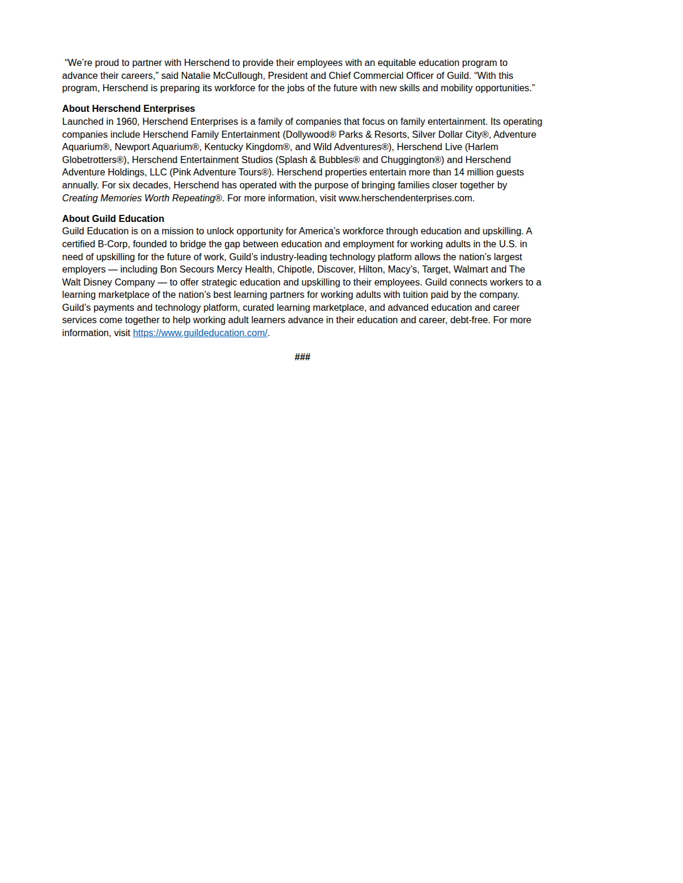“We’re proud to partner with Herschend to provide their employees with an equitable education program to advance their careers,” said Natalie McCullough, President and Chief Commercial Officer of Guild. “With this program, Herschend is preparing its workforce for the jobs of the future with new skills and mobility opportunities.”
About Herschend Enterprises
Launched in 1960, Herschend Enterprises is a family of companies that focus on family entertainment. Its operating companies include Herschend Family Entertainment (Dollywood® Parks & Resorts, Silver Dollar City®, Adventure Aquarium®, Newport Aquarium®, Kentucky Kingdom®, and Wild Adventures®), Herschend Live (Harlem Globetrotters®), Herschend Entertainment Studios (Splash & Bubbles® and Chuggington®) and Herschend Adventure Holdings, LLC (Pink Adventure Tours®). Herschend properties entertain more than 14 million guests annually. For six decades, Herschend has operated with the purpose of bringing families closer together by Creating Memories Worth Repeating®. For more information, visit www.herschendenterprises.com.
About Guild Education
Guild Education is on a mission to unlock opportunity for America’s workforce through education and upskilling. A certified B-Corp, founded to bridge the gap between education and employment for working adults in the U.S. in need of upskilling for the future of work, Guild’s industry-leading technology platform allows the nation’s largest employers — including Bon Secours Mercy Health, Chipotle, Discover, Hilton, Macy’s, Target, Walmart and The Walt Disney Company — to offer strategic education and upskilling to their employees. Guild connects workers to a learning marketplace of the nation’s best learning partners for working adults with tuition paid by the company. Guild’s payments and technology platform, curated learning marketplace, and advanced education and career services come together to help working adult learners advance in their education and career, debt-free. For more information, visit https://www.guildeducation.com/.
###